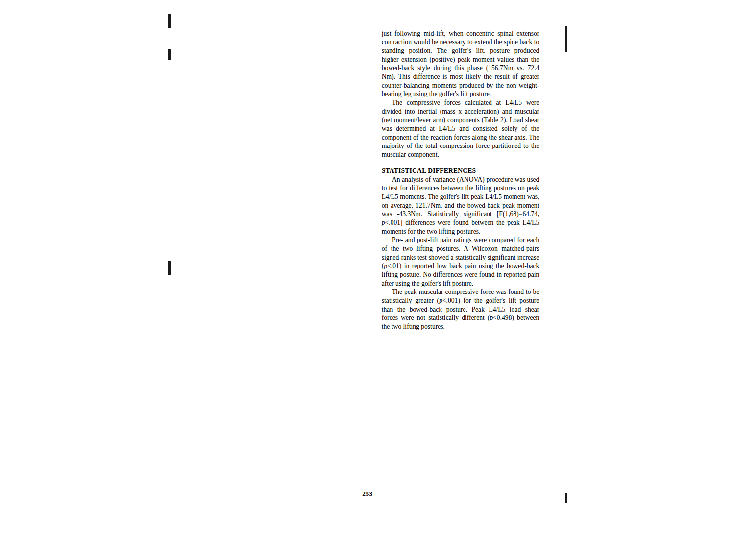just following mid-lift, when concentric spinal extensor contraction would be necessary to extend the spine back to standing position. The golfer's lift. posture produced higher extension (positive) peak moment values than the bowed-back style during this phase (156.7Nm vs. 72.4 Nm). This difference is most likely the result of greater counter-balancing moments produced by the non weight-bearing leg using the golfer's lift posture.
The compressive forces calculated at L4/L5 were divided into inertial (mass x acceleration) and muscular (net moment/lever arm) components (Table 2). Load shear was determined at L4/L5 and consisted solely of the component of the reaction forces along the shear axis. The majority of the total compression force partitioned to the muscular component.
Statistical Differences
An analysis of variance (ANOVA) procedure was used to test for differences between the lifting postures on peak L4/L5 moments. The golfer's lift peak L4/L5 moment was, on average, 121.7Nm, and the bowed-back peak moment was -43.3Nm. Statistically significant [F(1,68)=64.74, p<.001] differences were found between the peak L4/L5 moments for the two lifting postures.
Pre- and post-lift pain ratings were compared for each of the two lifting postures. A Wilcoxon matched-pairs signed-ranks test showed a statistically significant increase (p<.01) in reported low back pain using the bowed-back lifting posture. No differences were found in reported pain after using the golfer's lift posture.
The peak muscular compressive force was found to be statistically greater (p<.001) for the golfer's lift posture than the bowed-back posture. Peak L4/L5 load shear forces were not statistically different (p<0.498) between the two lifting postures.
253